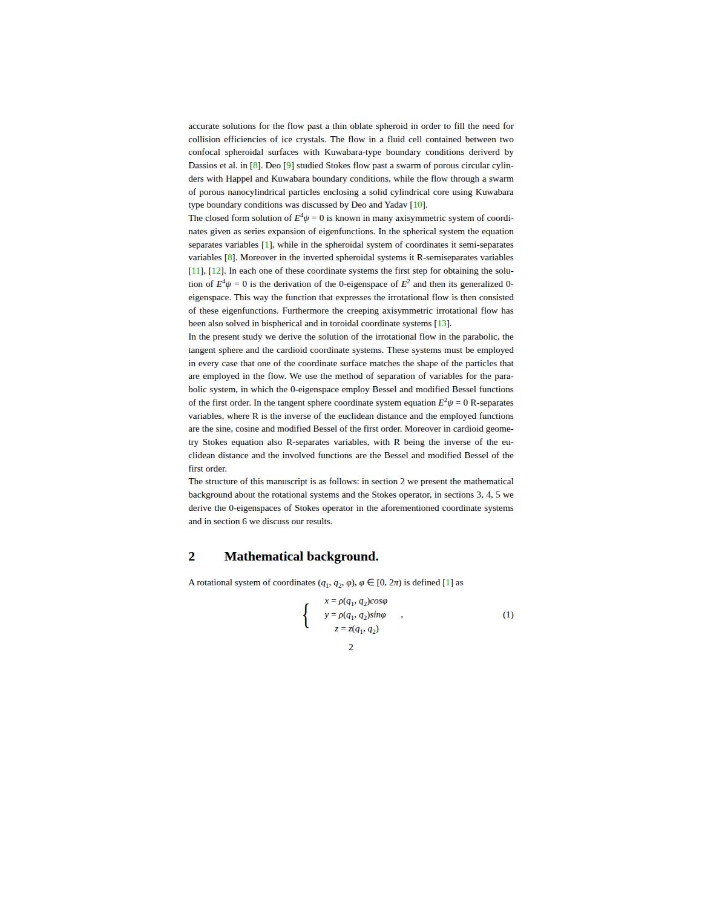accurate solutions for the flow past a thin oblate spheroid in order to fill the need for collision efficiencies of ice crystals. The flow in a fluid cell contained between two confocal spheroidal surfaces with Kuwabara-type boundary conditions deriverd by Dassios et al. in [8]. Deo [9] studied Stokes flow past a swarm of porous circular cylinders with Happel and Kuwabara boundary conditions, while the flow through a swarm of porous nanocylindrical particles enclosing a solid cylindrical core using Kuwabara type boundary conditions was discussed by Deo and Yadav [10].
The closed form solution of E4ψ = 0 is known in many axisymmetric system of coordinates given as series expansion of eigenfunctions. In the spherical system the equation separates variables [1], while in the spheroidal system of coordinates it semi-separates variables [8]. Moreover in the inverted spheroidal systems it R-semiseparates variables [11], [12]. In each one of these coordinate systems the first step for obtaining the solution of E4ψ = 0 is the derivation of the 0-eigenspace of E2 and then its generalized 0-eigenspace. This way the function that expresses the irrotational flow is then consisted of these eigenfunctions. Furthermore the creeping axisymmetric irrotational flow has been also solved in bispherical and in toroidal coordinate systems [13].
In the present study we derive the solution of the irrotational flow in the parabolic, the tangent sphere and the cardioid coordinate systems. These systems must be employed in every case that one of the coordinate surface matches the shape of the particles that are employed in the flow. We use the method of separation of variables for the parabolic system, in which the 0-eigenspace employ Bessel and modified Bessel functions of the first order. In the tangent sphere coordinate system equation E2ψ = 0 R-separates variables, where R is the inverse of the euclidean distance and the employed functions are the sine, cosine and modified Bessel of the first order. Moreover in cardioid geometry Stokes equation also R-separates variables, with R being the inverse of the euclidean distance and the involved functions are the Bessel and modified Bessel of the first order.
The structure of this manuscript is as follows: in section 2 we present the mathematical background about the rotational systems and the Stokes operator, in sections 3, 4, 5 we derive the 0-eigenspaces of Stokes operator in the aforementioned coordinate systems and in section 6 we discuss our results.
2 Mathematical background.
A rotational system of coordinates (q1, q2, φ), φ ∈ [0, 2π) is defined [1] as
{ x = ρ(q1, q2)cosφ
y = ρ(q1, q2)sinφ,
z = z(q1, q2) (1)
2